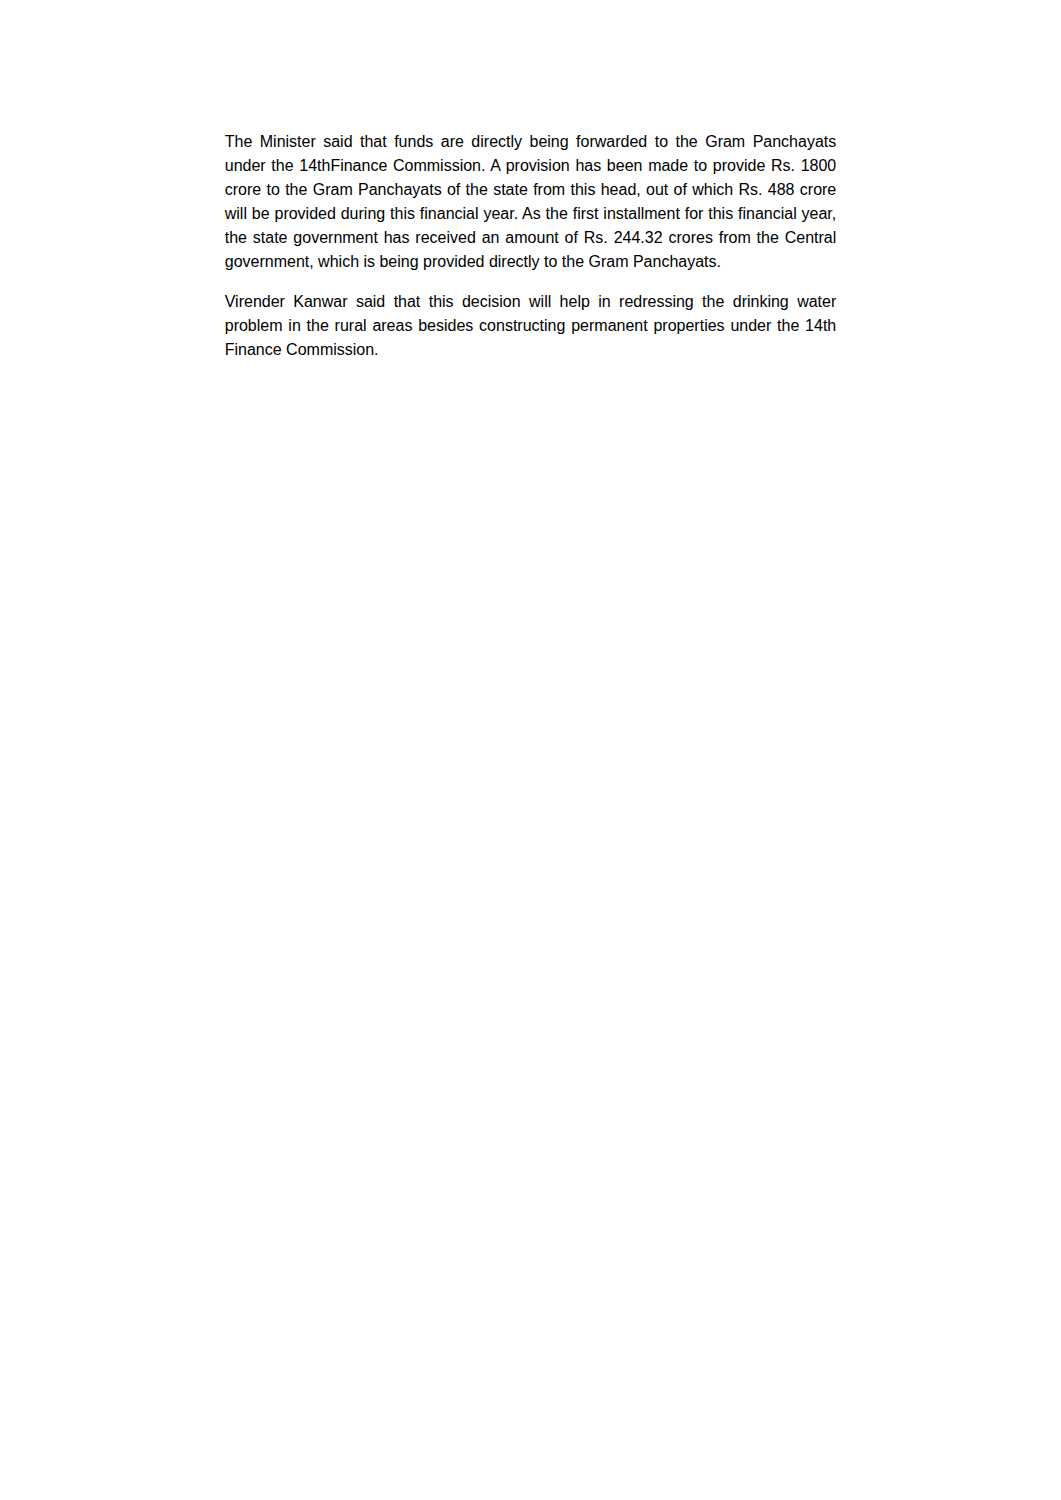The Minister said that funds are directly being forwarded to the Gram Panchayats under the 14thFinance Commission. A provision has been made to provide Rs. 1800 crore to the Gram Panchayats of the state from this head, out of which Rs. 488 crore will be provided during this financial year. As the first installment for this financial year, the state government has received an amount of Rs. 244.32 crores from the Central government, which is being provided directly to the Gram Panchayats.
Virender Kanwar said that this decision will help in redressing the drinking water problem in the rural areas besides constructing permanent properties under the 14th Finance Commission.